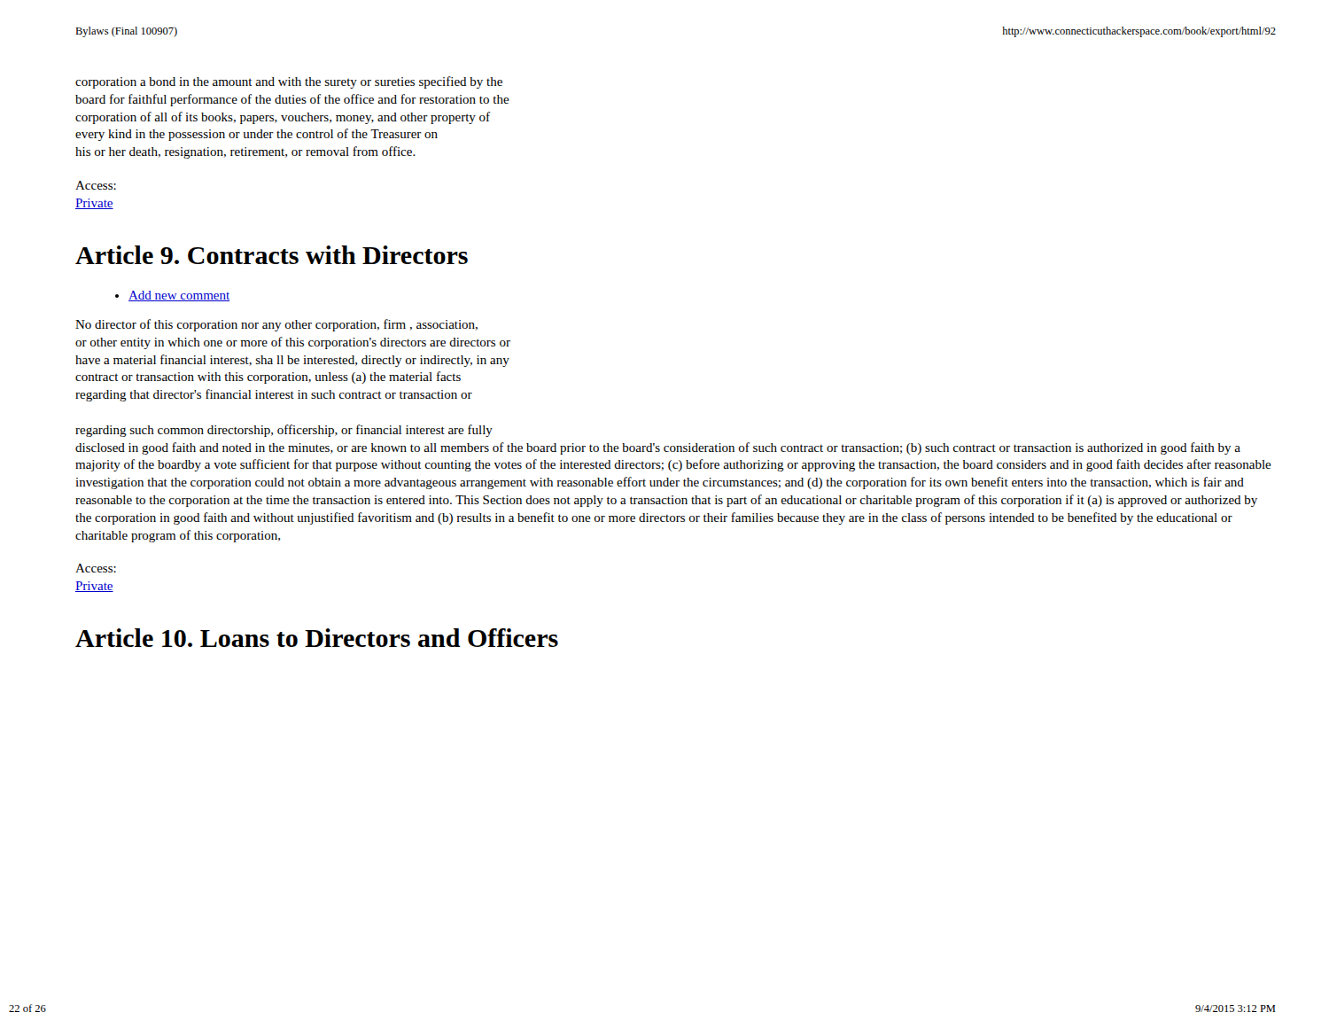Bylaws (Final 100907)
http://www.connecticuthackerspace.com/book/export/html/92
corporation a bond in the amount and with the surety or sureties specified by the
board for faithful performance of the duties of the office and for restoration to the
corporation of all of its books, papers, vouchers, money, and other property of
every kind in the possession or under the control of the Treasurer on
his or her death, resignation, retirement, or removal from office.
Access:
Private
Article 9. Contracts with Directors
Add new comment
No director of this corporation nor any other corporation, firm , association,
or other entity in which one or more of this corporation's directors are directors or
have a material financial interest, sha ll be interested, directly or indirectly, in any
contract or transaction with this corporation, unless (a) the material facts
regarding that director's financial interest in such contract or transaction or
regarding such common directorship, officership, or financial interest are fully
disclosed in good faith and noted in the minutes, or are known to all members of the board prior to the board's consideration of such contract or transaction; (b) such contract or transaction is authorized in good faith by a majority of the boardby a vote sufficient for that purpose without counting the votes of the interested directors; (c) before authorizing or approving the transaction, the board considers and in good faith decides after reasonable investigation that the corporation could not obtain a more advantageous arrangement with reasonable effort under the circumstances; and (d) the corporation for its own benefit enters into the transaction, which is fair and reasonable to the corporation at the time the transaction is entered into. This Section does not apply to a transaction that is part of an educational or charitable program of this corporation if it (a) is approved or authorized by the corporation in good faith and without unjustified favoritism and (b) results in a benefit to one or more directors or their families because they are in the class of persons intended to be benefited by the educational or charitable program of this corporation,
Access:
Private
Article 10. Loans to Directors and Officers
22 of 26
9/4/2015 3:12 PM